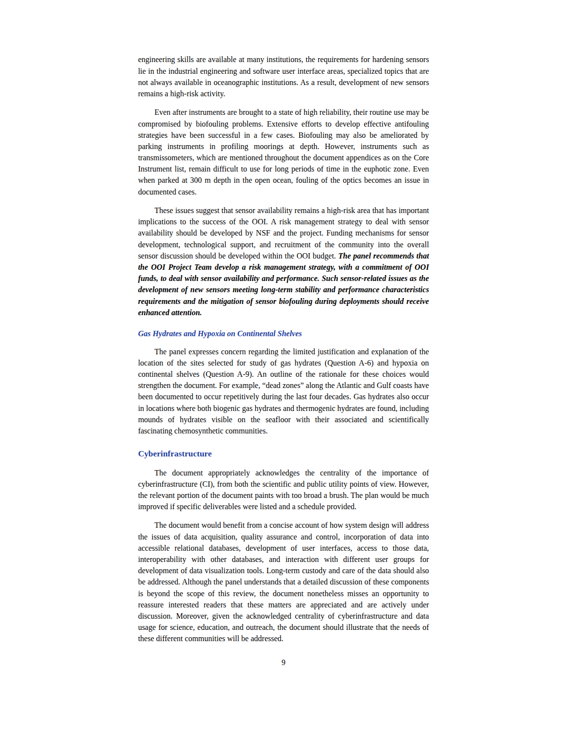engineering skills are available at many institutions, the requirements for hardening sensors lie in the industrial engineering and software user interface areas, specialized topics that are not always available in oceanographic institutions. As a result, development of new sensors remains a high-risk activity.
Even after instruments are brought to a state of high reliability, their routine use may be compromised by biofouling problems. Extensive efforts to develop effective antifouling strategies have been successful in a few cases. Biofouling may also be ameliorated by parking instruments in profiling moorings at depth. However, instruments such as transmissometers, which are mentioned throughout the document appendices as on the Core Instrument list, remain difficult to use for long periods of time in the euphotic zone. Even when parked at 300 m depth in the open ocean, fouling of the optics becomes an issue in documented cases.
These issues suggest that sensor availability remains a high-risk area that has important implications to the success of the OOI. A risk management strategy to deal with sensor availability should be developed by NSF and the project. Funding mechanisms for sensor development, technological support, and recruitment of the community into the overall sensor discussion should be developed within the OOI budget. The panel recommends that the OOI Project Team develop a risk management strategy, with a commitment of OOI funds, to deal with sensor availability and performance. Such sensor-related issues as the development of new sensors meeting long-term stability and performance characteristics requirements and the mitigation of sensor biofouling during deployments should receive enhanced attention.
Gas Hydrates and Hypoxia on Continental Shelves
The panel expresses concern regarding the limited justification and explanation of the location of the sites selected for study of gas hydrates (Question A-6) and hypoxia on continental shelves (Question A-9). An outline of the rationale for these choices would strengthen the document. For example, “dead zones” along the Atlantic and Gulf coasts have been documented to occur repetitively during the last four decades. Gas hydrates also occur in locations where both biogenic gas hydrates and thermogenic hydrates are found, including mounds of hydrates visible on the seafloor with their associated and scientifically fascinating chemosynthetic communities.
Cyberinfrastructure
The document appropriately acknowledges the centrality of the importance of cyberinfrastructure (CI), from both the scientific and public utility points of view. However, the relevant portion of the document paints with too broad a brush. The plan would be much improved if specific deliverables were listed and a schedule provided.
The document would benefit from a concise account of how system design will address the issues of data acquisition, quality assurance and control, incorporation of data into accessible relational databases, development of user interfaces, access to those data, interoperability with other databases, and interaction with different user groups for development of data visualization tools. Long-term custody and care of the data should also be addressed. Although the panel understands that a detailed discussion of these components is beyond the scope of this review, the document nonetheless misses an opportunity to reassure interested readers that these matters are appreciated and are actively under discussion. Moreover, given the acknowledged centrality of cyberinfrastructure and data usage for science, education, and outreach, the document should illustrate that the needs of these different communities will be addressed.
9